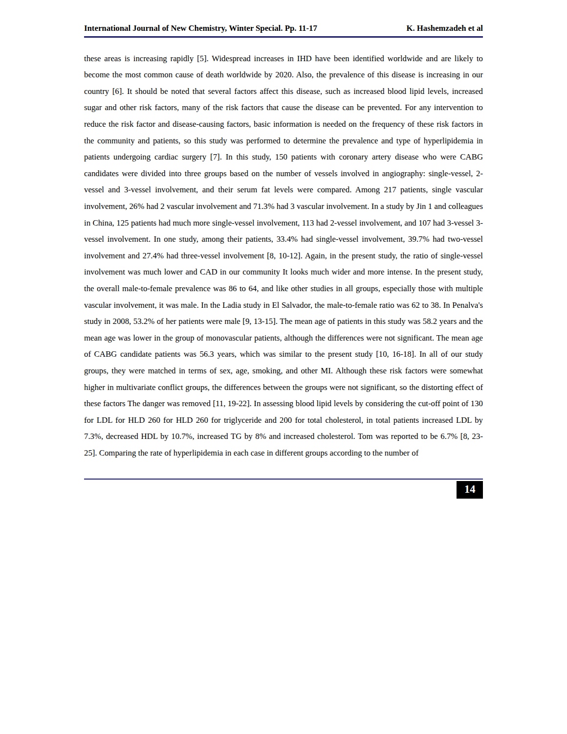International Journal of New Chemistry, Winter Special. Pp. 11-17
K. Hashemzadeh et al
these areas is increasing rapidly [5]. Widespread increases in IHD have been identified worldwide and are likely to become the most common cause of death worldwide by 2020. Also, the prevalence of this disease is increasing in our country [6]. It should be noted that several factors affect this disease, such as increased blood lipid levels, increased sugar and other risk factors, many of the risk factors that cause the disease can be prevented. For any intervention to reduce the risk factor and disease-causing factors, basic information is needed on the frequency of these risk factors in the community and patients, so this study was performed to determine the prevalence and type of hyperlipidemia in patients undergoing cardiac surgery [7]. In this study, 150 patients with coronary artery disease who were CABG candidates were divided into three groups based on the number of vessels involved in angiography: single-vessel, 2-vessel and 3-vessel involvement, and their serum fat levels were compared. Among 217 patients, single vascular involvement, 26% had 2 vascular involvement and 71.3% had 3 vascular involvement. In a study by Jin 1 and colleagues in China, 125 patients had much more single-vessel involvement, 113 had 2-vessel involvement, and 107 had 3-vessel 3-vessel involvement. In one study, among their patients, 33.4% had single-vessel involvement, 39.7% had two-vessel involvement and 27.4% had three-vessel involvement [8, 10-12]. Again, in the present study, the ratio of single-vessel involvement was much lower and CAD in our community It looks much wider and more intense. In the present study, the overall male-to-female prevalence was 86 to 64, and like other studies in all groups, especially those with multiple vascular involvement, it was male. In the Ladia study in El Salvador, the male-to-female ratio was 62 to 38. In Penalva's study in 2008, 53.2% of her patients were male [9, 13-15]. The mean age of patients in this study was 58.2 years and the mean age was lower in the group of monovascular patients, although the differences were not significant. The mean age of CABG candidate patients was 56.3 years, which was similar to the present study [10, 16-18]. In all of our study groups, they were matched in terms of sex, age, smoking, and other MI. Although these risk factors were somewhat higher in multivariate conflict groups, the differences between the groups were not significant, so the distorting effect of these factors The danger was removed [11, 19-22]. In assessing blood lipid levels by considering the cut-off point of 130 for LDL for HLD 260 for HLD 260 for triglyceride and 200 for total cholesterol, in total patients increased LDL by 7.3%, decreased HDL by 10.7%, increased TG by 8% and increased cholesterol. Tom was reported to be 6.7% [8, 23-25]. Comparing the rate of hyperlipidemia in each case in different groups according to the number of
14